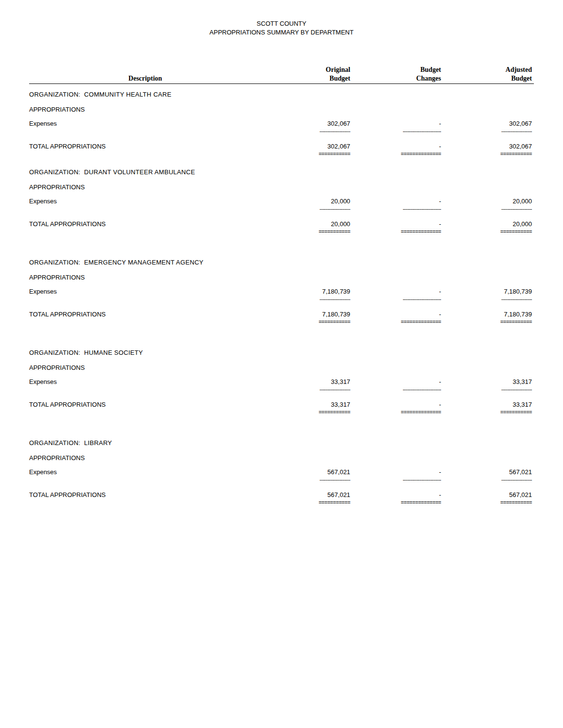SCOTT COUNTY
APPROPRIATIONS SUMMARY BY DEPARTMENT
| | Original | Budget | Adjusted |
| --- | --- | --- | --- |
| Description | Budget | Changes | Budget |
| ORGANIZATION: COMMUNITY HEALTH CARE |
| APPROPRIATIONS |
| Expenses | 302,067 | - | 302,067 |
| | -------------------- | ------------------------- | -------------------- |
| TOTAL APPROPRIATIONS | 302,067 | - | 302,067 |
| | =========== | ============== | =========== |
| ORGANIZATION: DURANT VOLUNTEER AMBULANCE |
| APPROPRIATIONS |
| Expenses | 20,000 | - | 20,000 |
| | -------------------- | ------------------------- | -------------------- |
| TOTAL APPROPRIATIONS | 20,000 | - | 20,000 |
| | =========== | ============== | =========== |
| ORGANIZATION: EMERGENCY MANAGEMENT AGENCY |
| APPROPRIATIONS |
| Expenses | 7,180,739 | - | 7,180,739 |
| | -------------------- | ------------------------- | -------------------- |
| TOTAL APPROPRIATIONS | 7,180,739 | - | 7,180,739 |
| | =========== | ============== | =========== |
| ORGANIZATION: HUMANE SOCIETY |
| APPROPRIATIONS |
| Expenses | 33,317 | - | 33,317 |
| | -------------------- | ------------------------- | -------------------- |
| TOTAL APPROPRIATIONS | 33,317 | - | 33,317 |
| | =========== | ============== | =========== |
| ORGANIZATION: LIBRARY |
| APPROPRIATIONS |
| Expenses | 567,021 | - | 567,021 |
| | -------------------- | ------------------------- | -------------------- |
| TOTAL APPROPRIATIONS | 567,021 | - | 567,021 |
| | =========== | ============== | =========== |